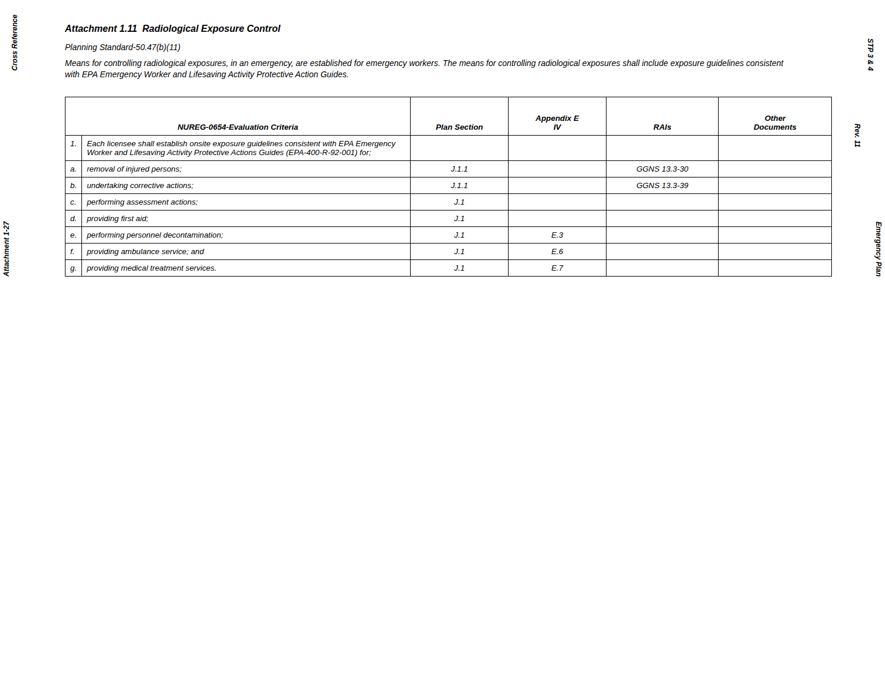Cross Reference
Attachment 1-27
STP 3 & 4
Rev. 11
Emergency Plan
Attachment 1.11 Radiological Exposure Control
Planning Standard-50.47(b)(11)
Means for controlling radiological exposures, in an emergency, are established for emergency workers. The means for controlling radiological exposures shall include exposure guidelines consistent with EPA Emergency Worker and Lifesaving Activity Protective Action Guides.
| NUREG-0654-Evaluation Criteria | Plan Section | Appendix E IV | RAIs | Other Documents |
| --- | --- | --- | --- | --- |
| 1. | Each licensee shall establish onsite exposure guidelines consistent with EPA Emergency Worker and Lifesaving Activity Protective Actions Guides (EPA-400-R-92-001) for; | | | | |
| a. | removal of injured persons; | J.1.1 | | GGNS 13.3-30 | |
| b. | undertaking corrective actions; | J.1.1 | | GGNS 13.3-39 | |
| c. | performing assessment actions; | J.1 | | | |
| d. | providing first aid; | J.1 | | | |
| e. | performing personnel decontamination; | J.1 | E.3 | | |
| f. | providing ambulance service; and | J.1 | E.6 | | |
| g. | providing medical treatment services. | J.1 | E.7 | | |